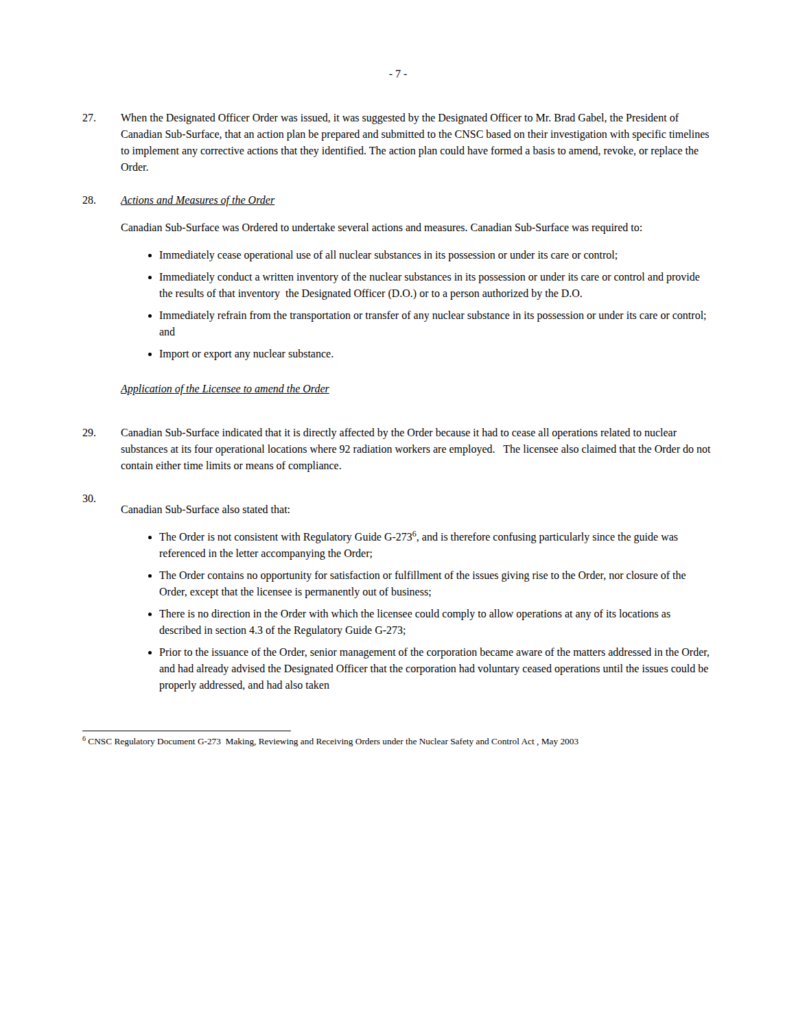- 7 -
27.
When the Designated Officer Order was issued, it was suggested by the Designated Officer to Mr. Brad Gabel, the President of Canadian Sub-Surface, that an action plan be prepared and submitted to the CNSC based on their investigation with specific timelines to implement any corrective actions that they identified. The action plan could have formed a basis to amend, revoke, or replace the Order.
28.
Actions and Measures of the Order
Canadian Sub-Surface was Ordered to undertake several actions and measures. Canadian Sub-Surface was required to:
Immediately cease operational use of all nuclear substances in its possession or under its care or control;
Immediately conduct a written inventory of the nuclear substances in its possession or under its care or control and provide the results of that inventory the Designated Officer (D.O.) or to a person authorized by the D.O.
Immediately refrain from the transportation or transfer of any nuclear substance in its possession or under its care or control; and
Import or export any nuclear substance.
Application of the Licensee to amend the Order
29.
Canadian Sub-Surface indicated that it is directly affected by the Order because it had to cease all operations related to nuclear substances at its four operational locations where 92 radiation workers are employed. The licensee also claimed that the Order do not contain either time limits or means of compliance.
30.
Canadian Sub-Surface also stated that:
The Order is not consistent with Regulatory Guide G-2736, and is therefore confusing particularly since the guide was referenced in the letter accompanying the Order;
The Order contains no opportunity for satisfaction or fulfillment of the issues giving rise to the Order, nor closure of the Order, except that the licensee is permanently out of business;
There is no direction in the Order with which the licensee could comply to allow operations at any of its locations as described in section 4.3 of the Regulatory Guide G-273;
Prior to the issuance of the Order, senior management of the corporation became aware of the matters addressed in the Order, and had already advised the Designated Officer that the corporation had voluntary ceased operations until the issues could be properly addressed, and had also taken
6 CNSC Regulatory Document G-273 Making, Reviewing and Receiving Orders under the Nuclear Safety and Control Act , May 2003